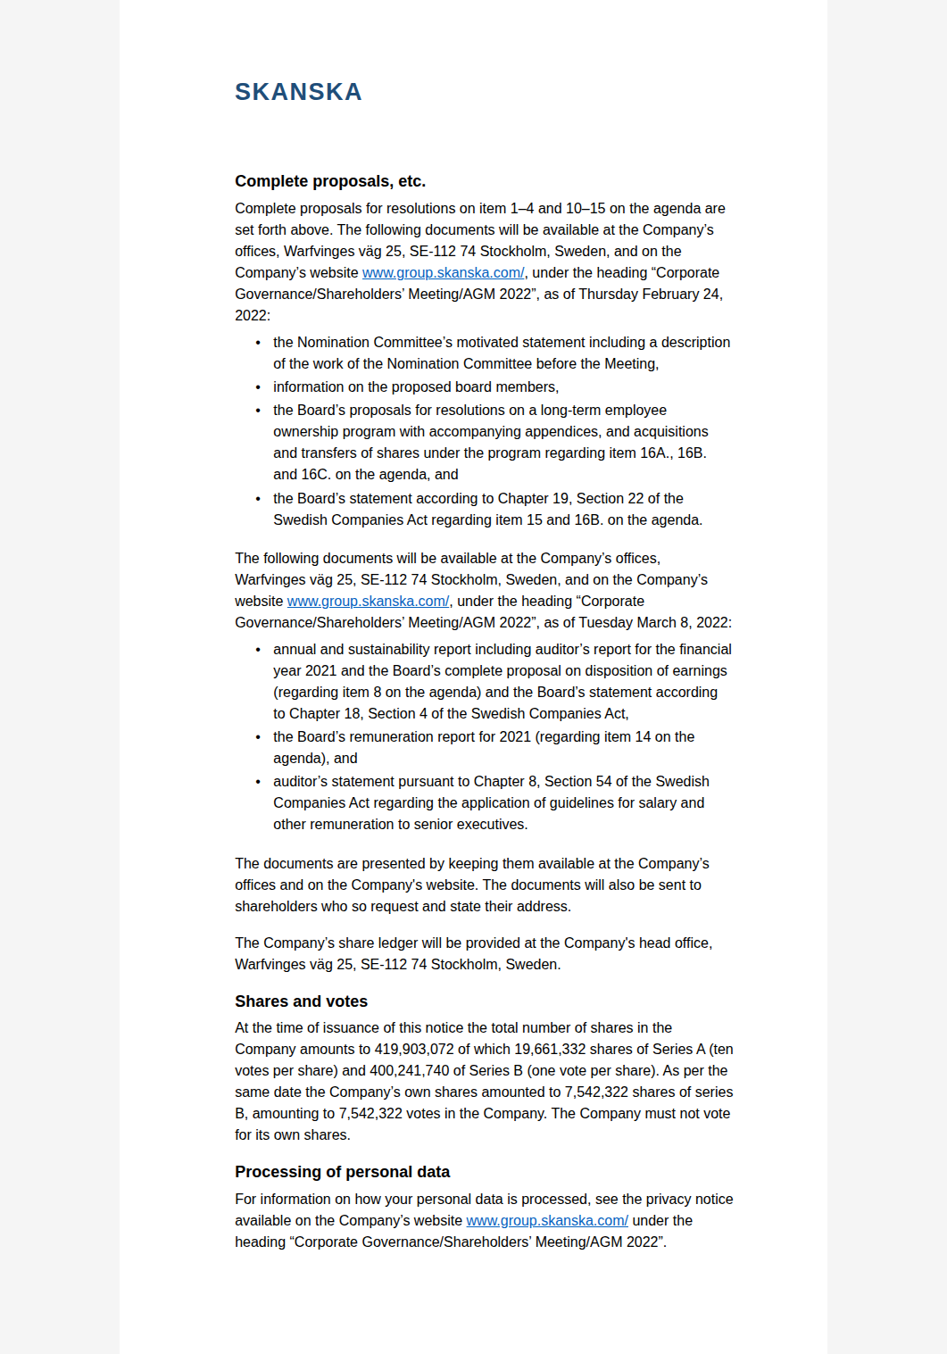SKANSKA
Complete proposals, etc.
Complete proposals for resolutions on item 1–4 and 10–15 on the agenda are set forth above. The following documents will be available at the Company’s offices, Warfvinges väg 25, SE-112 74 Stockholm, Sweden, and on the Company’s website www.group.skanska.com/, under the heading “Corporate Governance/Shareholders’ Meeting/AGM 2022”, as of Thursday February 24, 2022:
the Nomination Committee’s motivated statement including a description of the work of the Nomination Committee before the Meeting,
information on the proposed board members,
the Board’s proposals for resolutions on a long-term employee ownership program with accompanying appendices, and acquisitions and transfers of shares under the program regarding item 16A., 16B. and 16C. on the agenda, and
the Board’s statement according to Chapter 19, Section 22 of the Swedish Companies Act regarding item 15 and 16B. on the agenda.
The following documents will be available at the Company’s offices, Warfvinges väg 25, SE-112 74 Stockholm, Sweden, and on the Company’s website www.group.skanska.com/, under the heading “Corporate Governance/Shareholders’ Meeting/AGM 2022”, as of Tuesday March 8, 2022:
annual and sustainability report including auditor’s report for the financial year 2021 and the Board’s complete proposal on disposition of earnings (regarding item 8 on the agenda) and the Board’s statement according to Chapter 18, Section 4 of the Swedish Companies Act,
the Board’s remuneration report for 2021 (regarding item 14 on the agenda), and
auditor’s statement pursuant to Chapter 8, Section 54 of the Swedish Companies Act regarding the application of guidelines for salary and other remuneration to senior executives.
The documents are presented by keeping them available at the Company’s offices and on the Company's website. The documents will also be sent to shareholders who so request and state their address.
The Company’s share ledger will be provided at the Company's head office, Warfvinges väg 25, SE-112 74 Stockholm, Sweden.
Shares and votes
At the time of issuance of this notice the total number of shares in the Company amounts to 419,903,072 of which 19,661,332 shares of Series A (ten votes per share) and 400,241,740 of Series B (one vote per share). As per the same date the Company’s own shares amounted to 7,542,322 shares of series B, amounting to 7,542,322 votes in the Company. The Company must not vote for its own shares.
Processing of personal data
For information on how your personal data is processed, see the privacy notice available on the Company’s website www.group.skanska.com/ under the heading “Corporate Governance/Shareholders’ Meeting/AGM 2022”.